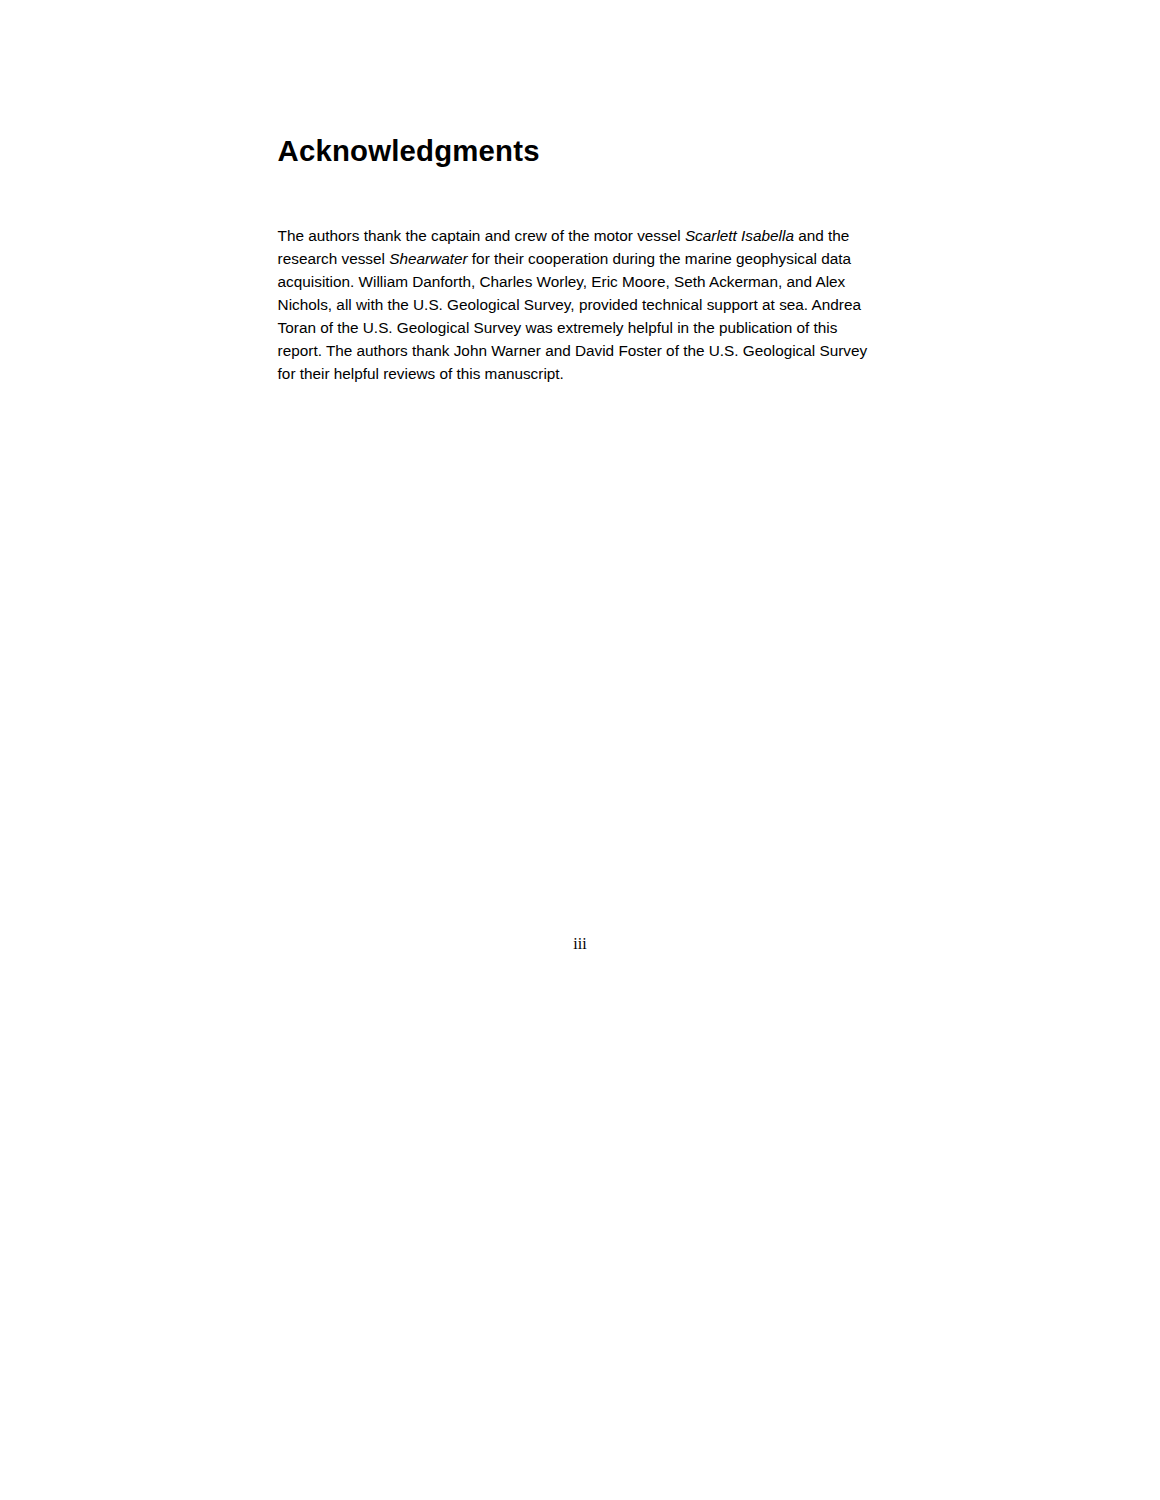Acknowledgments
The authors thank the captain and crew of the motor vessel Scarlett Isabella and the research vessel Shearwater for their cooperation during the marine geophysical data acquisition. William Danforth, Charles Worley, Eric Moore, Seth Ackerman, and Alex Nichols, all with the U.S. Geological Survey, provided technical support at sea. Andrea Toran of the U.S. Geological Survey was extremely helpful in the publication of this report. The authors thank John Warner and David Foster of the U.S. Geological Survey for their helpful reviews of this manuscript.
iii